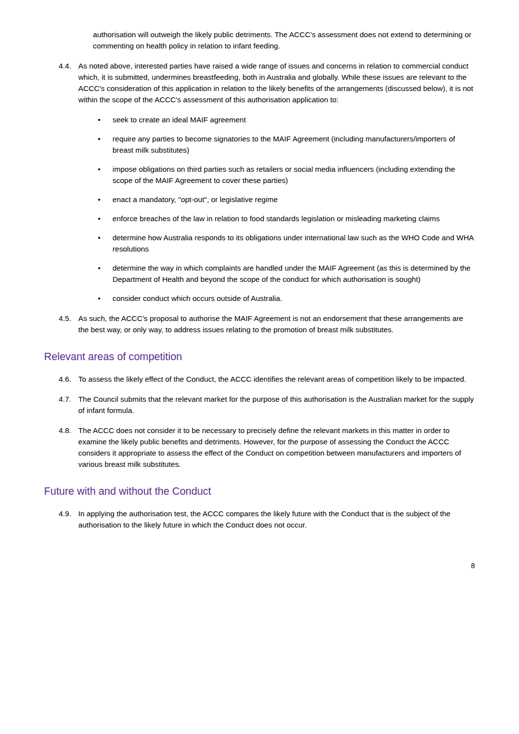authorisation will outweigh the likely public detriments. The ACCC's assessment does not extend to determining or commenting on health policy in relation to infant feeding.
4.4.
As noted above, interested parties have raised a wide range of issues and concerns in relation to commercial conduct which, it is submitted, undermines breastfeeding, both in Australia and globally. While these issues are relevant to the ACCC's consideration of this application in relation to the likely benefits of the arrangements (discussed below), it is not within the scope of the ACCC's assessment of this authorisation application to:
seek to create an ideal MAIF agreement
require any parties to become signatories to the MAIF Agreement (including manufacturers/importers of breast milk substitutes)
impose obligations on third parties such as retailers or social media influencers (including extending the scope of the MAIF Agreement to cover these parties)
enact a mandatory, "opt-out", or legislative regime
enforce breaches of the law in relation to food standards legislation or misleading marketing claims
determine how Australia responds to its obligations under international law such as the WHO Code and WHA resolutions
determine the way in which complaints are handled under the MAIF Agreement (as this is determined by the Department of Health and beyond the scope of the conduct for which authorisation is sought)
consider conduct which occurs outside of Australia.
4.5.
As such, the ACCC's proposal to authorise the MAIF Agreement is not an endorsement that these arrangements are the best way, or only way, to address issues relating to the promotion of breast milk substitutes.
Relevant areas of competition
4.6.
To assess the likely effect of the Conduct, the ACCC identifies the relevant areas of competition likely to be impacted.
4.7.
The Council submits that the relevant market for the purpose of this authorisation is the Australian market for the supply of infant formula.
4.8.
The ACCC does not consider it to be necessary to precisely define the relevant markets in this matter in order to examine the likely public benefits and detriments. However, for the purpose of assessing the Conduct the ACCC considers it appropriate to assess the effect of the Conduct on competition between manufacturers and importers of various breast milk substitutes.
Future with and without the Conduct
4.9.
In applying the authorisation test, the ACCC compares the likely future with the Conduct that is the subject of the authorisation to the likely future in which the Conduct does not occur.
8